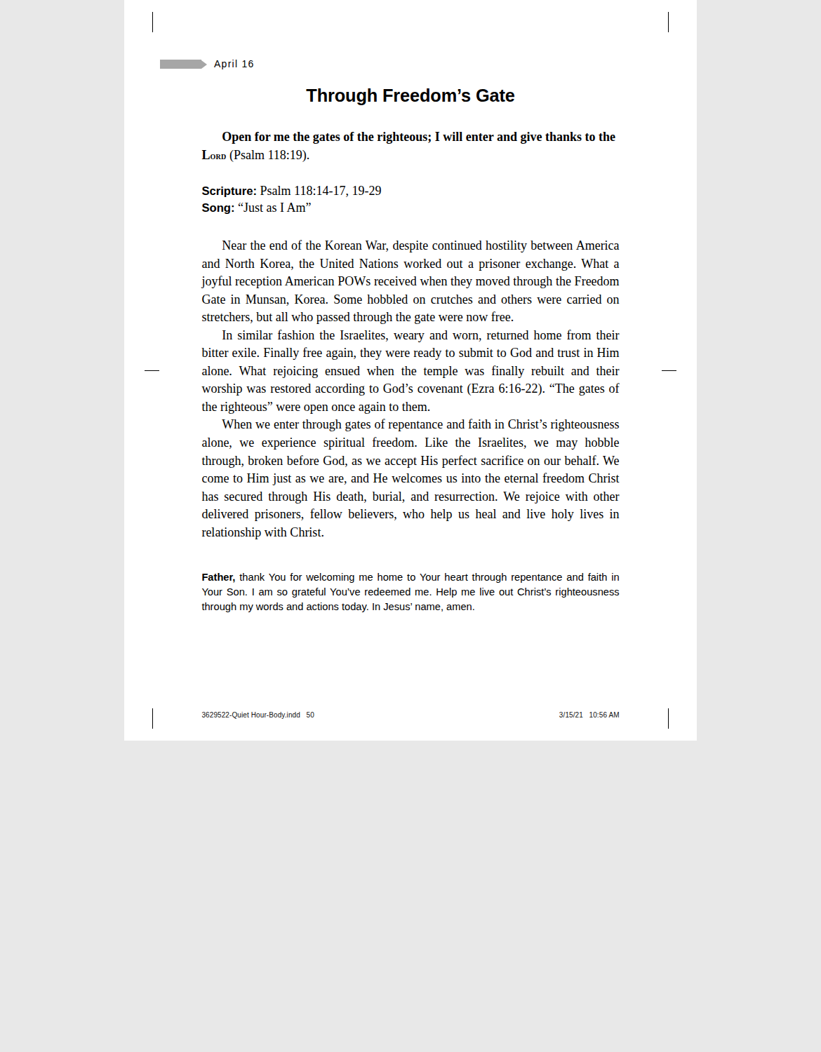April 16
Through Freedom’s Gate
Open for me the gates of the righteous; I will enter and give thanks to the Lord (Psalm 118:19).
Scripture: Psalm 118:14-17, 19-29
Song: “Just as I Am”
Near the end of the Korean War, despite continued hostility between America and North Korea, the United Nations worked out a prisoner exchange. What a joyful reception American POWs received when they moved through the Freedom Gate in Munsan, Korea. Some hobbled on crutches and others were carried on stretchers, but all who passed through the gate were now free.
In similar fashion the Israelites, weary and worn, returned home from their bitter exile. Finally free again, they were ready to submit to God and trust in Him alone. What rejoicing ensued when the temple was finally rebuilt and their worship was restored according to God’s covenant (Ezra 6:16-22). “The gates of the righteous” were open once again to them.
When we enter through gates of repentance and faith in Christ’s righteousness alone, we experience spiritual freedom. Like the Israelites, we may hobble through, broken before God, as we accept His perfect sacrifice on our behalf. We come to Him just as we are, and He welcomes us into the eternal freedom Christ has secured through His death, burial, and resurrection. We rejoice with other delivered prisoners, fellow believers, who help us heal and live holy lives in relationship with Christ.
Father, thank You for welcoming me home to Your heart through repentance and faith in Your Son. I am so grateful You’ve redeemed me. Help me live out Christ’s righteousness through my words and actions today. In Jesus’ name, amen.
3629522-Quiet Hour-Body.indd 50 3/15/21 10:56 AM